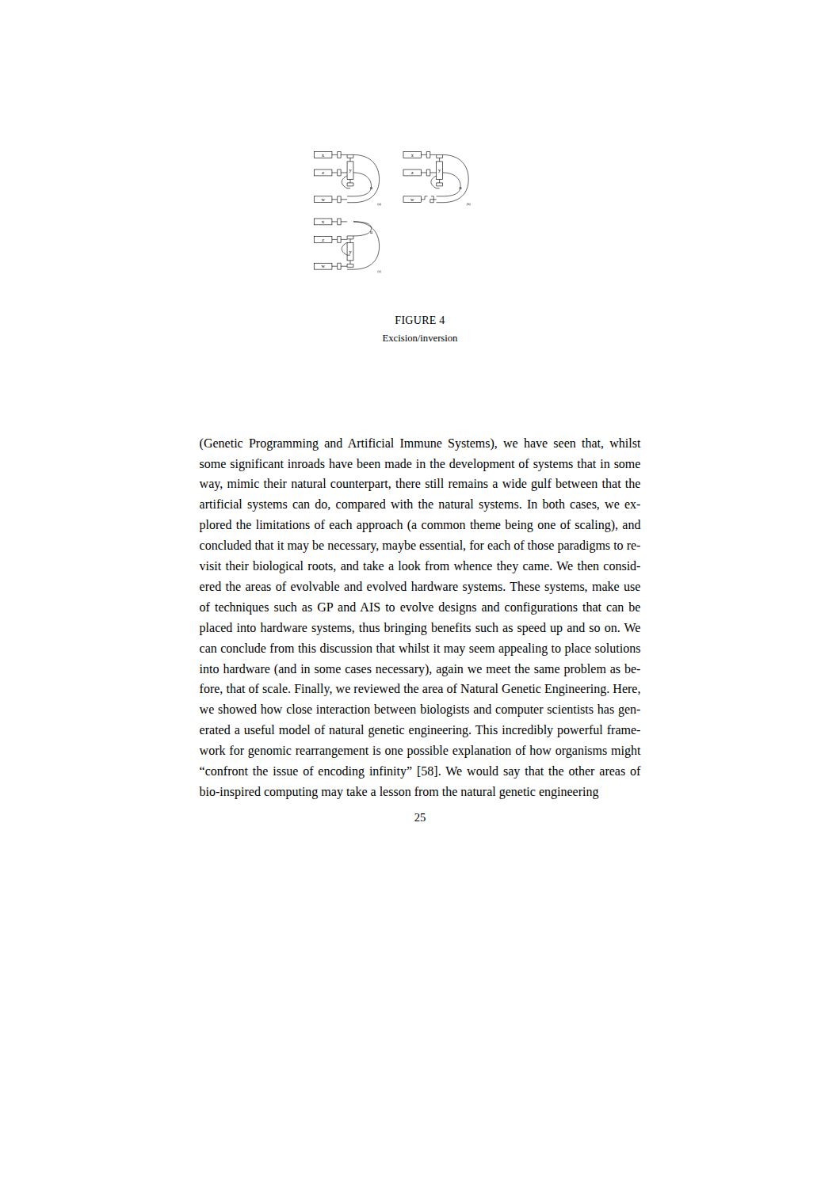x y z w u (a) x y z w u (b) x z y w u (c)
FIGURE 4 Excision/inversion
(Genetic Programming and Artificial Immune Systems), we have seen that, whilst some significant inroads have been made in the development of systems that in some way, mimic their natural counterpart, there still remains a wide gulf between that the artificial systems can do, compared with the natural systems. In both cases, we explored the limitations of each approach (a common theme being one of scaling), and concluded that it may be necessary, maybe essential, for each of those paradigms to revisit their biological roots, and take a look from whence they came. We then considered the areas of evolvable and evolved hardware systems. These systems, make use of techniques such as GP and AIS to evolve designs and configurations that can be placed into hardware systems, thus bringing benefits such as speed up and so on. We can conclude from this discussion that whilst it may seem appealing to place solutions into hardware (and in some cases necessary), again we meet the same problem as before, that of scale. Finally, we reviewed the area of Natural Genetic Engineering. Here, we showed how close interaction between biologists and computer scientists has generated a useful model of natural genetic engineering. This incredibly powerful framework for genomic rearrangement is one possible explanation of how organisms might “confront the issue of encoding infinity” [58]. We would say that the other areas of bio-inspired computing may take a lesson from the natural genetic engineering
25